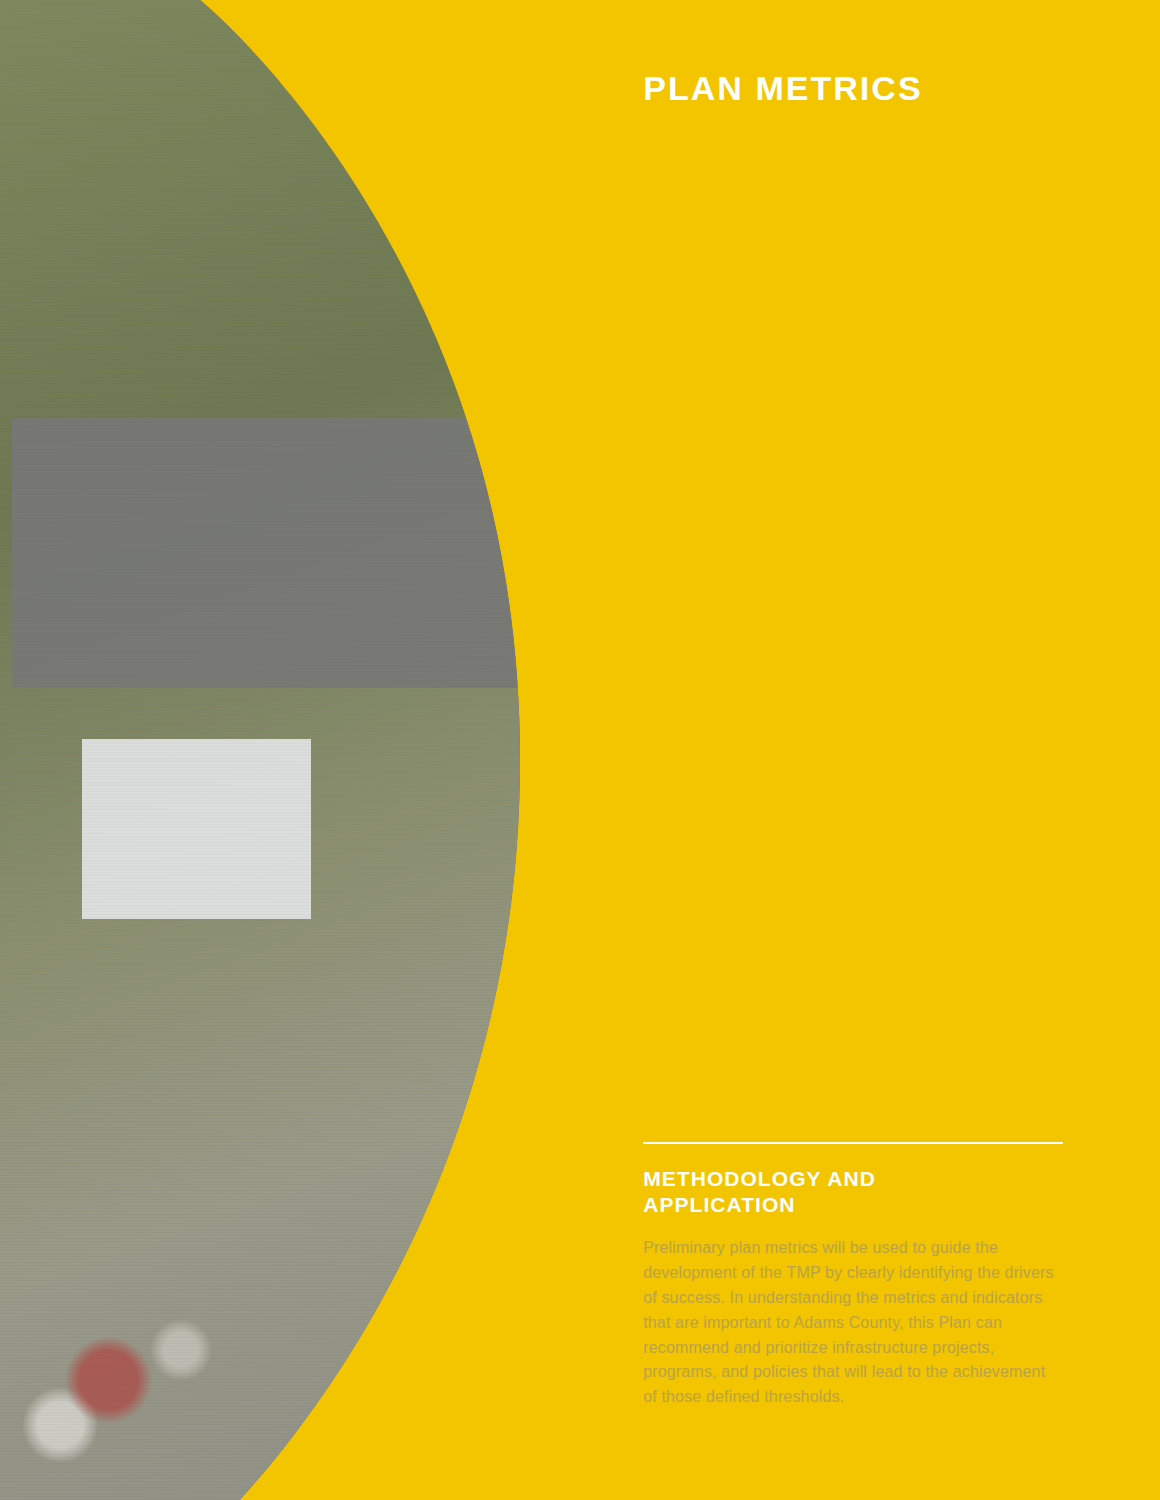Plan Metrics
Methodology and
Application
Preliminary plan metrics will be used to guide the development of the TMP by clearly identifying the drivers of success. In understanding the metrics and indicators that are important to Adams County, this Plan can recommend and prioritize infrastructure projects, programs, and policies that will lead to the achievement of those defined thresholds.